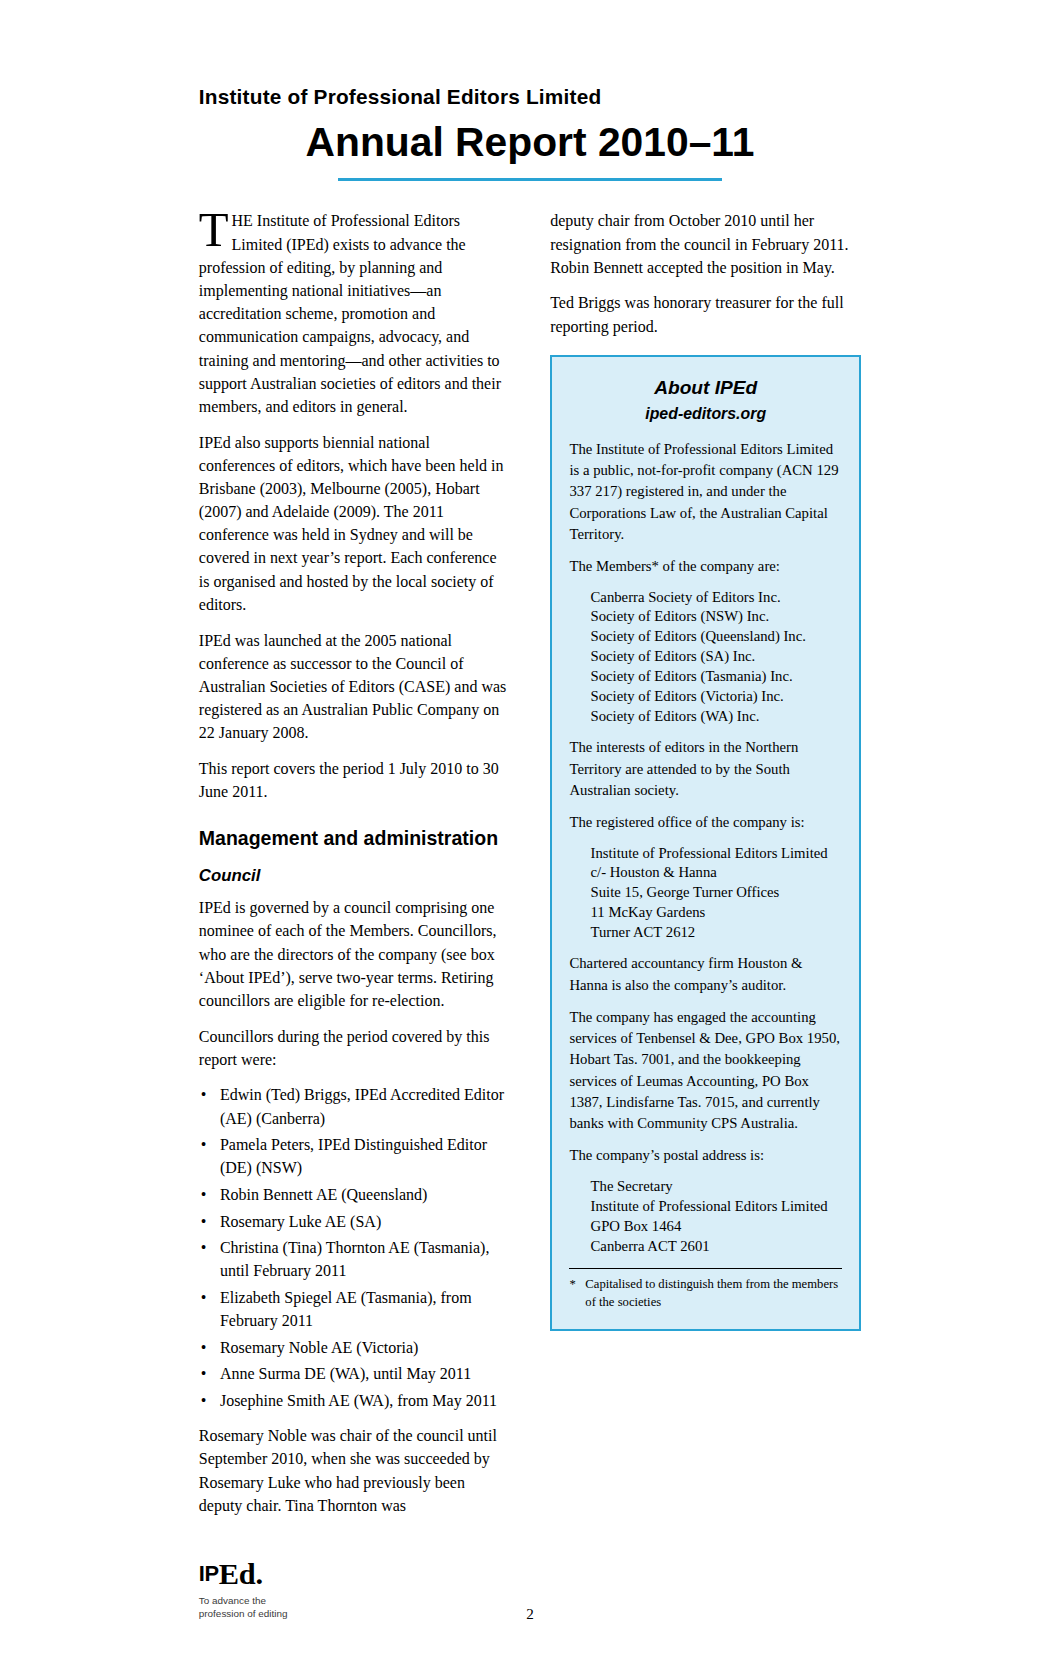Institute of Professional Editors Limited
Annual Report 2010–11
THE Institute of Professional Editors Limited (IPEd) exists to advance the profession of editing, by planning and implementing national initiatives—an accreditation scheme, promotion and communication campaigns, advocacy, and training and mentoring—and other activities to support Australian societies of editors and their members, and editors in general.
IPEd also supports biennial national conferences of editors, which have been held in Brisbane (2003), Melbourne (2005), Hobart (2007) and Adelaide (2009). The 2011 conference was held in Sydney and will be covered in next year’s report. Each conference is organised and hosted by the local society of editors.
IPEd was launched at the 2005 national conference as successor to the Council of Australian Societies of Editors (CASE) and was registered as an Australian Public Company on 22 January 2008.
This report covers the period 1 July 2010 to 30 June 2011.
Management and administration
Council
IPEd is governed by a council comprising one nominee of each of the Members. Councillors, who are the directors of the company (see box ‘About IPEd’), serve two-year terms. Retiring councillors are eligible for re-election.
Councillors during the period covered by this report were:
Edwin (Ted) Briggs, IPEd Accredited Editor (AE) (Canberra)
Pamela Peters, IPEd Distinguished Editor (DE) (NSW)
Robin Bennett AE (Queensland)
Rosemary Luke AE (SA)
Christina (Tina) Thornton AE (Tasmania), until February 2011
Elizabeth Spiegel AE (Tasmania), from February 2011
Rosemary Noble AE (Victoria)
Anne Surma DE (WA), until May 2011
Josephine Smith AE (WA), from May 2011
Rosemary Noble was chair of the council until September 2010, when she was succeeded by Rosemary Luke who had previously been deputy chair. Tina Thornton was
deputy chair from October 2010 until her resignation from the council in February 2011. Robin Bennett accepted the position in May.
Ted Briggs was honorary treasurer for the full reporting period.
About IPEd
iped-editors.org
The Institute of Professional Editors Limited is a public, not-for-profit company (ACN 129 337 217) registered in, and under the Corporations Law of, the Australian Capital Territory.
The Members* of the company are:
Canberra Society of Editors Inc.
Society of Editors (NSW) Inc.
Society of Editors (Queensland) Inc.
Society of Editors (SA) Inc.
Society of Editors (Tasmania) Inc.
Society of Editors (Victoria) Inc.
Society of Editors (WA) Inc.
The interests of editors in the Northern Territory are attended to by the South Australian society.
The registered office of the company is:
Institute of Professional Editors Limited
c/- Houston & Hanna
Suite 15, George Turner Offices
11 McKay Gardens
Turner ACT 2612
Chartered accountancy firm Houston & Hanna is also the company’s auditor.
The company has engaged the accounting services of Tenbensel & Dee, GPO Box 1950, Hobart Tas. 7001, and the bookkeeping services of Leumas Accounting, PO Box 1387, Lindisfarne Tas. 7015, and currently banks with Community CPS Australia.
The company’s postal address is:
The Secretary
Institute of Professional Editors Limited
GPO Box 1464
Canberra ACT 2601
* Capitalised to distinguish them from the members of the societies
IP Ed.
To advance the
profession of editing
2